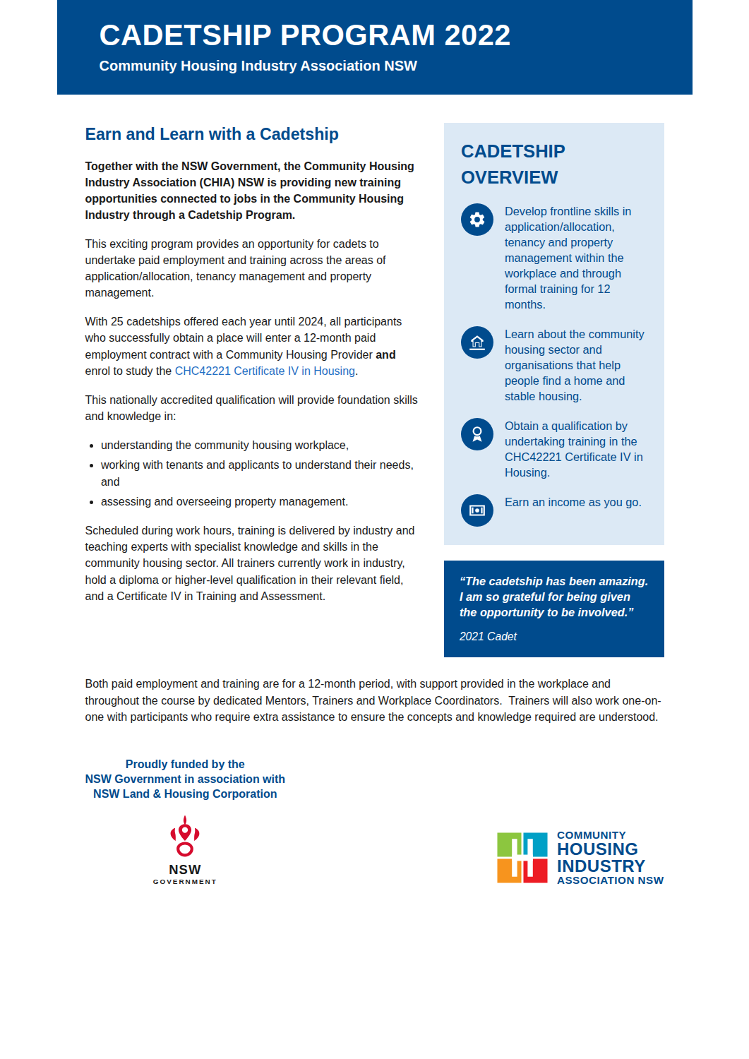CADETSHIP PROGRAM 2022
Community Housing Industry Association NSW
Earn and Learn with a Cadetship
Together with the NSW Government, the Community Housing Industry Association (CHIA) NSW is providing new training opportunities connected to jobs in the Community Housing Industry through a Cadetship Program.
This exciting program provides an opportunity for cadets to undertake paid employment and training across the areas of application/allocation, tenancy management and property management.
With 25 cadetships offered each year until 2024, all participants who successfully obtain a place will enter a 12-month paid employment contract with a Community Housing Provider and enrol to study the CHC42221 Certificate IV in Housing.
This nationally accredited qualification will provide foundation skills and knowledge in:
understanding the community housing workplace,
working with tenants and applicants to understand their needs, and
assessing and overseeing property management.
Scheduled during work hours, training is delivered by industry and teaching experts with specialist knowledge and skills in the community housing sector. All trainers currently work in industry, hold a diploma or higher-level qualification in their relevant field, and a Certificate IV in Training and Assessment.
CADETSHIP OVERVIEW
Develop frontline skills in application/allocation, tenancy and property management within the workplace and through formal training for 12 months.
Learn about the community housing sector and organisations that help people find a home and stable housing.
Obtain a qualification by undertaking training in the CHC42221 Certificate IV in Housing.
Earn an income as you go.
“The cadetship has been amazing. I am so grateful for being given the opportunity to be involved.”
2021 Cadet
Both paid employment and training are for a 12-month period, with support provided in the workplace and throughout the course by dedicated Mentors, Trainers and Workplace Coordinators. Trainers will also work one-on-one with participants who require extra assistance to ensure the concepts and knowledge required are understood.
Proudly funded by the
NSW Government in association with
NSW Land & Housing Corporation
NSWGOVERNMENT
COMMUNITY HOUSING INDUSTRY ASSOCIATION NSW